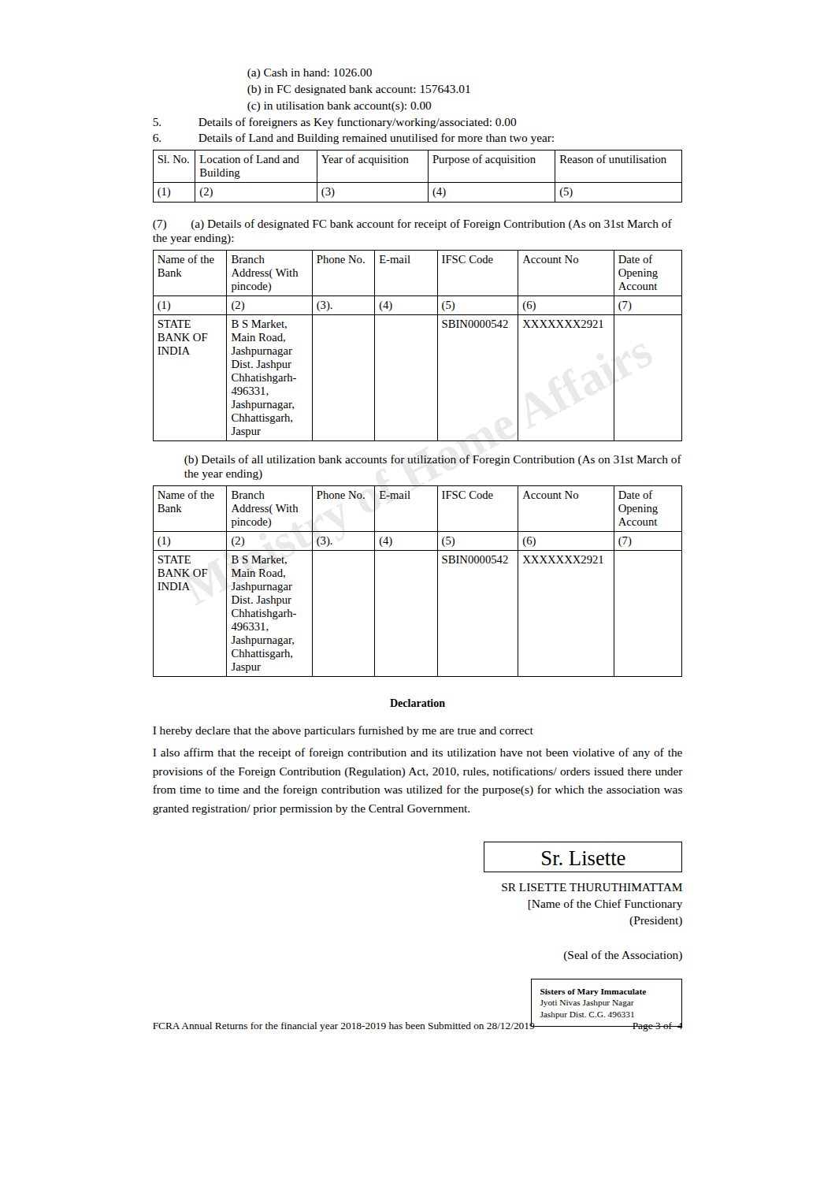Ministry of Home Affairs
(a) Cash in hand: 1026.00
(b) in FC designated bank account: 157643.01
(c) in utilisation bank account(s): 0.00
5.
Details of foreigners as Key functionary/working/associated: 0.00
6.
Details of Land and Building remained unutilised for more than two year:
| Sl. No. | Location of Land and Building | Year of acquisition | Purpose of acquisition | Reason of unutilisation |
| (1) | (2) | (3) | (4) | (5) |
(7) (a) Details of designated FC bank account for receipt of Foreign Contribution (As on 31st March of the year ending):
| Name of the Bank | Branch Address( With pincode) | Phone No. | E-mail | IFSC Code | Account No | Date of Opening Account |
| (1) | (2) | (3). | (4) | (5) | (6) | (7) |
| STATE BANK OF INDIA | B S Market, Main Road, Jashpurnagar Dist. Jashpur Chhatishgarh-496331, Jashpurnagar, Chhattisgarh, Jaspur | | | SBIN0000542 | XXXXXXX2921 | |
(b) Details of all utilization bank accounts for utilization of Foregin Contribution (As on 31st March of the year ending)
| Name of the Bank | Branch Address( With pincode) | Phone No. | E-mail | IFSC Code | Account No | Date of Opening Account |
| (1) | (2) | (3). | (4) | (5) | (6) | (7) |
| STATE BANK OF INDIA | B S Market, Main Road, Jashpurnagar Dist. Jashpur Chhatishgarh-496331, Jashpurnagar, Chhattisgarh, Jaspur | | | SBIN0000542 | XXXXXXX2921 | |
Declaration
I hereby declare that the above particulars furnished by me are true and correct
I also affirm that the receipt of foreign contribution and its utilization have not been violative of any of the provisions of the Foreign Contribution (Regulation) Act, 2010, rules, notifications/ orders issued there under from time to time and the foreign contribution was utilized for the purpose(s) for which the association was granted registration/ prior permission by the Central Government.
Sr. Lisette
SR LISETTE THURUTHIMATTAM
[Name of the Chief Functionary
(President)
(Seal of the Association)
Sisters of Mary Immaculate
Jyoti Nivas Jashpur Nagar
Jashpur Dist. C.G. 496331
FCRA Annual Returns for the financial year 2018-2019 has been Submitted on 28/12/2019 Page 3 of 4